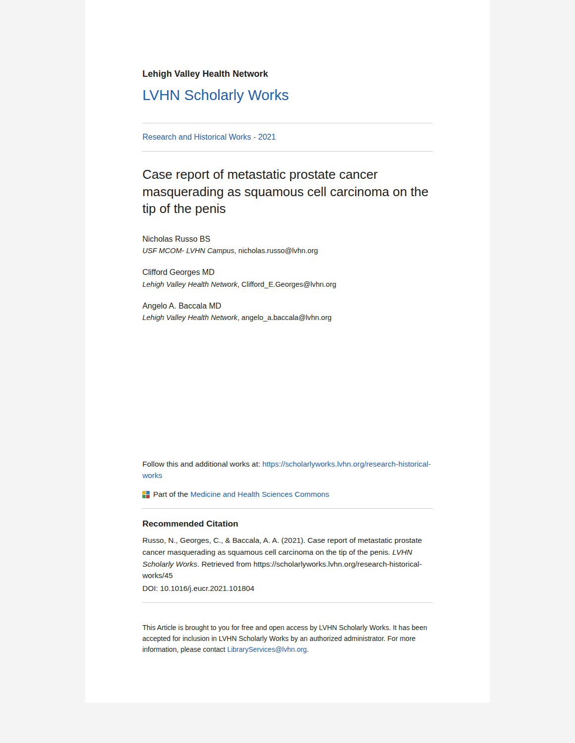Lehigh Valley Health Network
LVHN Scholarly Works
Research and Historical Works - 2021
Case report of metastatic prostate cancer masquerading as squamous cell carcinoma on the tip of the penis
Nicholas Russo BS USF MCOM- LVHN Campus, nicholas.russo@lvhn.org
Clifford Georges MD Lehigh Valley Health Network, Clifford_E.Georges@lvhn.org
Angelo A. Baccala MD Lehigh Valley Health Network, angelo_a.baccala@lvhn.org
Follow this and additional works at: https://scholarlyworks.lvhn.org/research-historical-works
Part of the Medicine and Health Sciences Commons
Recommended Citation
Russo, N., Georges, C., & Baccala, A. A. (2021). Case report of metastatic prostate cancer masquerading as squamous cell carcinoma on the tip of the penis. LVHN Scholarly Works. Retrieved from https://scholarlyworks.lvhn.org/research-historical-works/45
DOI: 10.1016/j.eucr.2021.101804
This Article is brought to you for free and open access by LVHN Scholarly Works. It has been accepted for inclusion in LVHN Scholarly Works by an authorized administrator. For more information, please contact LibraryServices@lvhn.org.